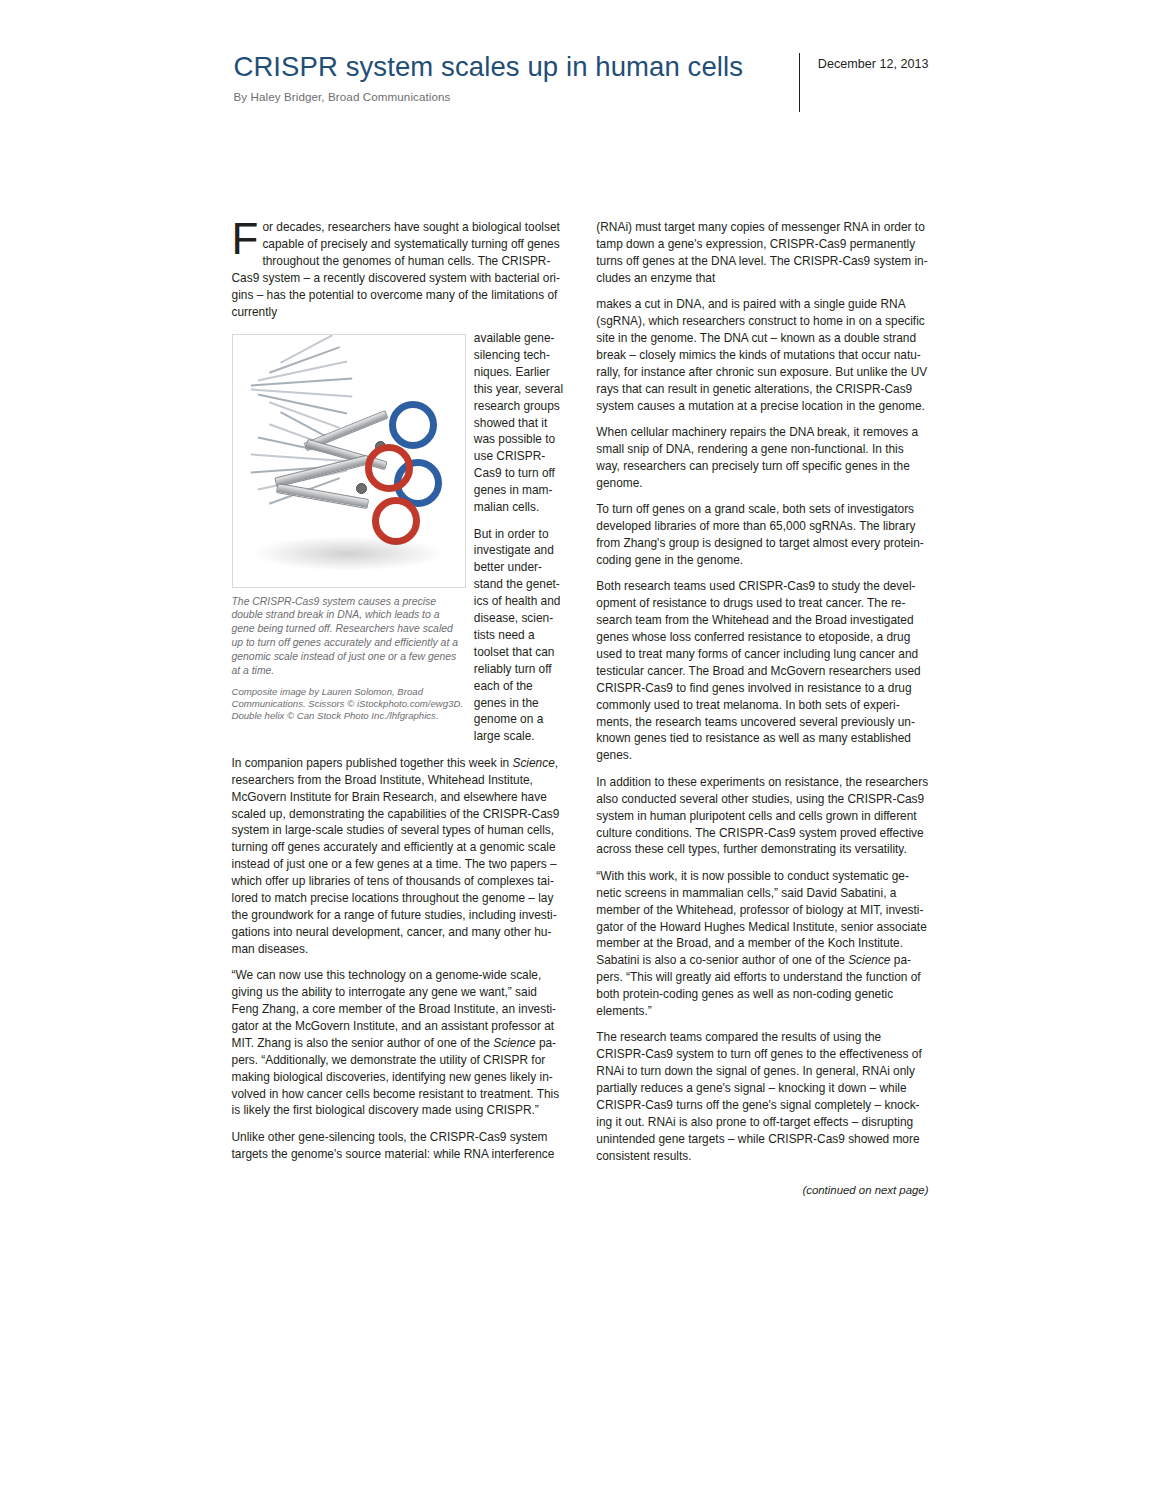CRISPR system scales up in human cells
By Haley Bridger, Broad Communications
December 12, 2013
For decades, researchers have sought a biological toolset capable of precisely and systematically turning off genes throughout the genomes of human cells. The CRISPR-Cas9 system – a recently discovered system with bacterial origins – has the potential to overcome many of the limitations of currently
The CRISPR-Cas9 system causes a precise double strand break in DNA, which leads to a gene being turned off. Researchers have scaled up to turn off genes accurately and efficiently at a genomic scale instead of just one or a few genes at a time. Composite image by Lauren Solomon, Broad Communications. Scissors © iStockphoto.com/ewg3D. Double helix © Can Stock Photo Inc./lhfgraphics.
available gene-silencing techniques. Earlier this year, several research groups showed that it was possible to use CRISPR-Cas9 to turn off genes in mammalian cells.
But in order to investigate and better understand the genetics of health and disease, scientists need a toolset that can reliably turn off each of the genes in the genome on a large scale.
In companion papers published together this week in Science, researchers from the Broad Institute, Whitehead Institute, McGovern Institute for Brain Research, and elsewhere have scaled up, demonstrating the capabilities of the CRISPR-Cas9 system in large-scale studies of several types of human cells, turning off genes accurately and efficiently at a genomic scale instead of just one or a few genes at a time. The two papers – which offer up libraries of tens of thousands of complexes tailored to match precise locations throughout the genome – lay the groundwork for a range of future studies, including investigations into neural development, cancer, and many other human diseases.
“We can now use this technology on a genome-wide scale, giving us the ability to interrogate any gene we want,” said Feng Zhang, a core member of the Broad Institute, an investigator at the McGovern Institute, and an assistant professor at MIT. Zhang is also the senior author of one of the Science papers. “Additionally, we demonstrate the utility of CRISPR for making biological discoveries, identifying new genes likely involved in how cancer cells become resistant to treatment. This is likely the first biological discovery made using CRISPR.”
Unlike other gene-silencing tools, the CRISPR-Cas9 system targets the genome's source material: while RNA interference (RNAi) must target many copies of messenger RNA in order to tamp down a gene's expression, CRISPR-Cas9 permanently turns off genes at the DNA level. The CRISPR-Cas9 system includes an enzyme that
makes a cut in DNA, and is paired with a single guide RNA (sgRNA), which researchers construct to home in on a specific site in the genome. The DNA cut – known as a double strand break – closely mimics the kinds of mutations that occur naturally, for instance after chronic sun exposure. But unlike the UV rays that can result in genetic alterations, the CRISPR-Cas9 system causes a mutation at a precise location in the genome.
When cellular machinery repairs the DNA break, it removes a small snip of DNA, rendering a gene non-functional. In this way, researchers can precisely turn off specific genes in the genome.
To turn off genes on a grand scale, both sets of investigators developed libraries of more than 65,000 sgRNAs. The library from Zhang's group is designed to target almost every protein-coding gene in the genome.
Both research teams used CRISPR-Cas9 to study the development of resistance to drugs used to treat cancer. The research team from the Whitehead and the Broad investigated genes whose loss conferred resistance to etoposide, a drug used to treat many forms of cancer including lung cancer and testicular cancer. The Broad and McGovern researchers used CRISPR-Cas9 to find genes involved in resistance to a drug commonly used to treat melanoma. In both sets of experiments, the research teams uncovered several previously unknown genes tied to resistance as well as many established genes.
In addition to these experiments on resistance, the researchers also conducted several other studies, using the CRISPR-Cas9 system in human pluripotent cells and cells grown in different culture conditions. The CRISPR-Cas9 system proved effective across these cell types, further demonstrating its versatility.
“With this work, it is now possible to conduct systematic genetic screens in mammalian cells,” said David Sabatini, a member of the Whitehead, professor of biology at MIT, investigator of the Howard Hughes Medical Institute, senior associate member at the Broad, and a member of the Koch Institute. Sabatini is also a co-senior author of one of the Science papers. “This will greatly aid efforts to understand the function of both protein-coding genes as well as non-coding genetic elements.”
The research teams compared the results of using the CRISPR-Cas9 system to turn off genes to the effectiveness of RNAi to turn down the signal of genes. In general, RNAi only partially reduces a gene's signal – knocking it down – while CRISPR-Cas9 turns off the gene's signal completely – knocking it out. RNAi is also prone to off-target effects – disrupting unintended gene targets – while CRISPR-Cas9 showed more consistent results.
(continued on next page)